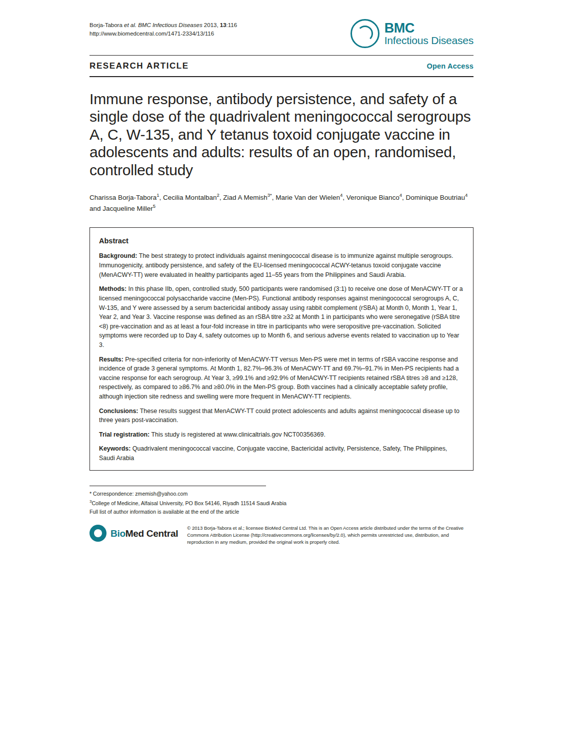Borja-Tabora et al. BMC Infectious Diseases 2013, 13:116
http://www.biomedcentral.com/1471-2334/13/116
BMC
Infectious Diseases
RESEARCH ARTICLE
Open Access
Immune response, antibody persistence, and safety of a single dose of the quadrivalent meningococcal serogroups A, C, W-135, and Y tetanus toxoid conjugate vaccine in adolescents and adults: results of an open, randomised, controlled study
Charissa Borja-Tabora1, Cecilia Montalban2, Ziad A Memish3*, Marie Van der Wielen4, Veronique Bianco4, Dominique Boutriau4 and Jacqueline Miller5
Abstract
Background: The best strategy to protect individuals against meningococcal disease is to immunize against multiple serogroups. Immunogenicity, antibody persistence, and safety of the EU-licensed meningococcal ACWY-tetanus toxoid conjugate vaccine (MenACWY-TT) were evaluated in healthy participants aged 11–55 years from the Philippines and Saudi Arabia.
Methods: In this phase IIb, open, controlled study, 500 participants were randomised (3:1) to receive one dose of MenACWY-TT or a licensed meningococcal polysaccharide vaccine (Men-PS). Functional antibody responses against meningococcal serogroups A, C, W-135, and Y were assessed by a serum bactericidal antibody assay using rabbit complement (rSBA) at Month 0, Month 1, Year 1, Year 2, and Year 3. Vaccine response was defined as an rSBA titre ≥32 at Month 1 in participants who were seronegative (rSBA titre <8) pre-vaccination and as at least a four-fold increase in titre in participants who were seropositive pre-vaccination. Solicited symptoms were recorded up to Day 4, safety outcomes up to Month 6, and serious adverse events related to vaccination up to Year 3.
Results: Pre-specified criteria for non-inferiority of MenACWY-TT versus Men-PS were met in terms of rSBA vaccine response and incidence of grade 3 general symptoms. At Month 1, 82.7%–96.3% of MenACWY-TT and 69.7%–91.7% in Men-PS recipients had a vaccine response for each serogroup. At Year 3, ≥99.1% and ≥92.9% of MenACWY-TT recipients retained rSBA titres ≥8 and ≥128, respectively, as compared to ≥86.7% and ≥80.0% in the Men-PS group. Both vaccines had a clinically acceptable safety profile, although injection site redness and swelling were more frequent in MenACWY-TT recipients.
Conclusions: These results suggest that MenACWY-TT could protect adolescents and adults against meningococcal disease up to three years post-vaccination.
Trial registration: This study is registered at www.clinicaltrials.gov NCT00356369.
Keywords: Quadrivalent meningococcal vaccine, Conjugate vaccine, Bactericidal activity, Persistence, Safety, The Philippines, Saudi Arabia
* Correspondence: zmemish@yahoo.com
3College of Medicine, Alfaisal University, PO Box 54146, Riyadh 11514 Saudi Arabia
Full list of author information is available at the end of the article
Bio Med Central
© 2013 Borja-Tabora et al.; licensee BioMed Central Ltd. This is an Open Access article distributed under the terms of the Creative Commons Attribution License (http://creativecommons.org/licenses/by/2.0), which permits unrestricted use, distribution, and reproduction in any medium, provided the original work is properly cited.